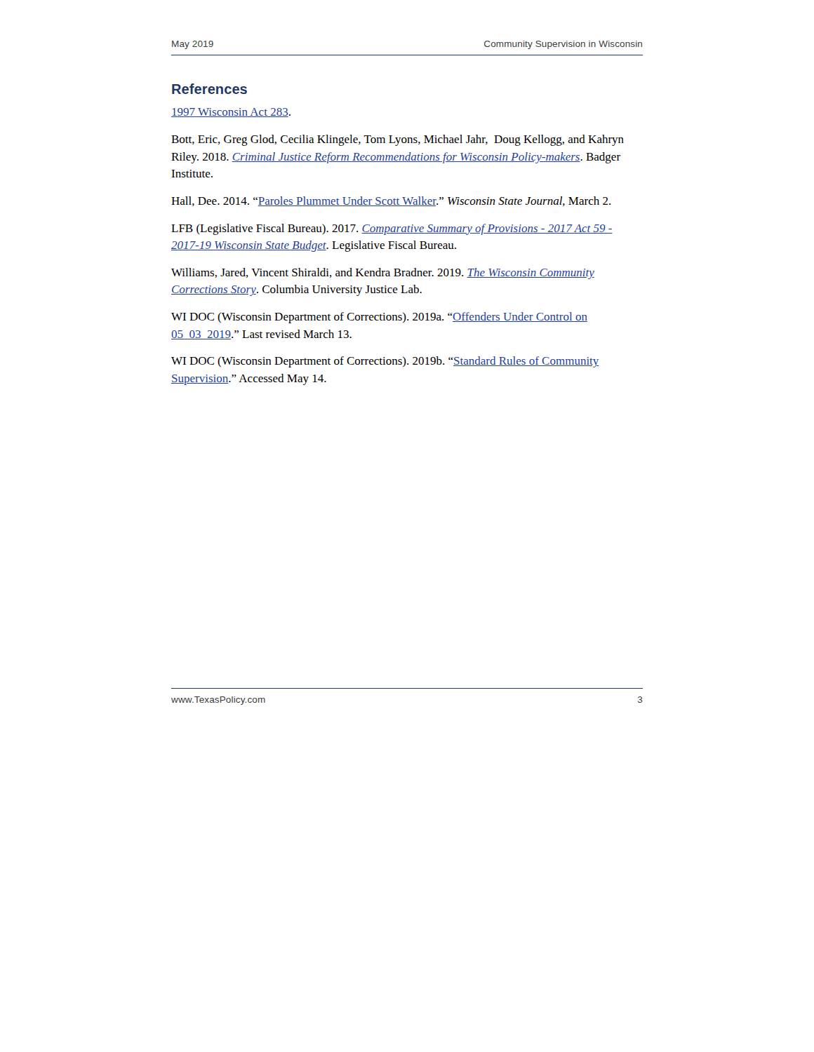May 2019
Community Supervision in Wisconsin
References
1997 Wisconsin Act 283.
Bott, Eric, Greg Glod, Cecilia Klingele, Tom Lyons, Michael Jahr, Doug Kellogg, and Kahryn Riley. 2018. Criminal Justice Reform Recommendations for Wisconsin Policy-makers. Badger Institute.
Hall, Dee. 2014. “Paroles Plummet Under Scott Walker.” Wisconsin State Journal, March 2.
LFB (Legislative Fiscal Bureau). 2017. Comparative Summary of Provisions - 2017 Act 59 - 2017-19 Wisconsin State Budget. Legislative Fiscal Bureau.
Williams, Jared, Vincent Shiraldi, and Kendra Bradner. 2019. The Wisconsin Community Corrections Story. Columbia University Justice Lab.
WI DOC (Wisconsin Department of Corrections). 2019a. “Offenders Under Control on 05_03_2019.” Last revised March 13.
WI DOC (Wisconsin Department of Corrections). 2019b. “Standard Rules of Community Supervision.” Accessed May 14.
www.TexasPolicy.com
3